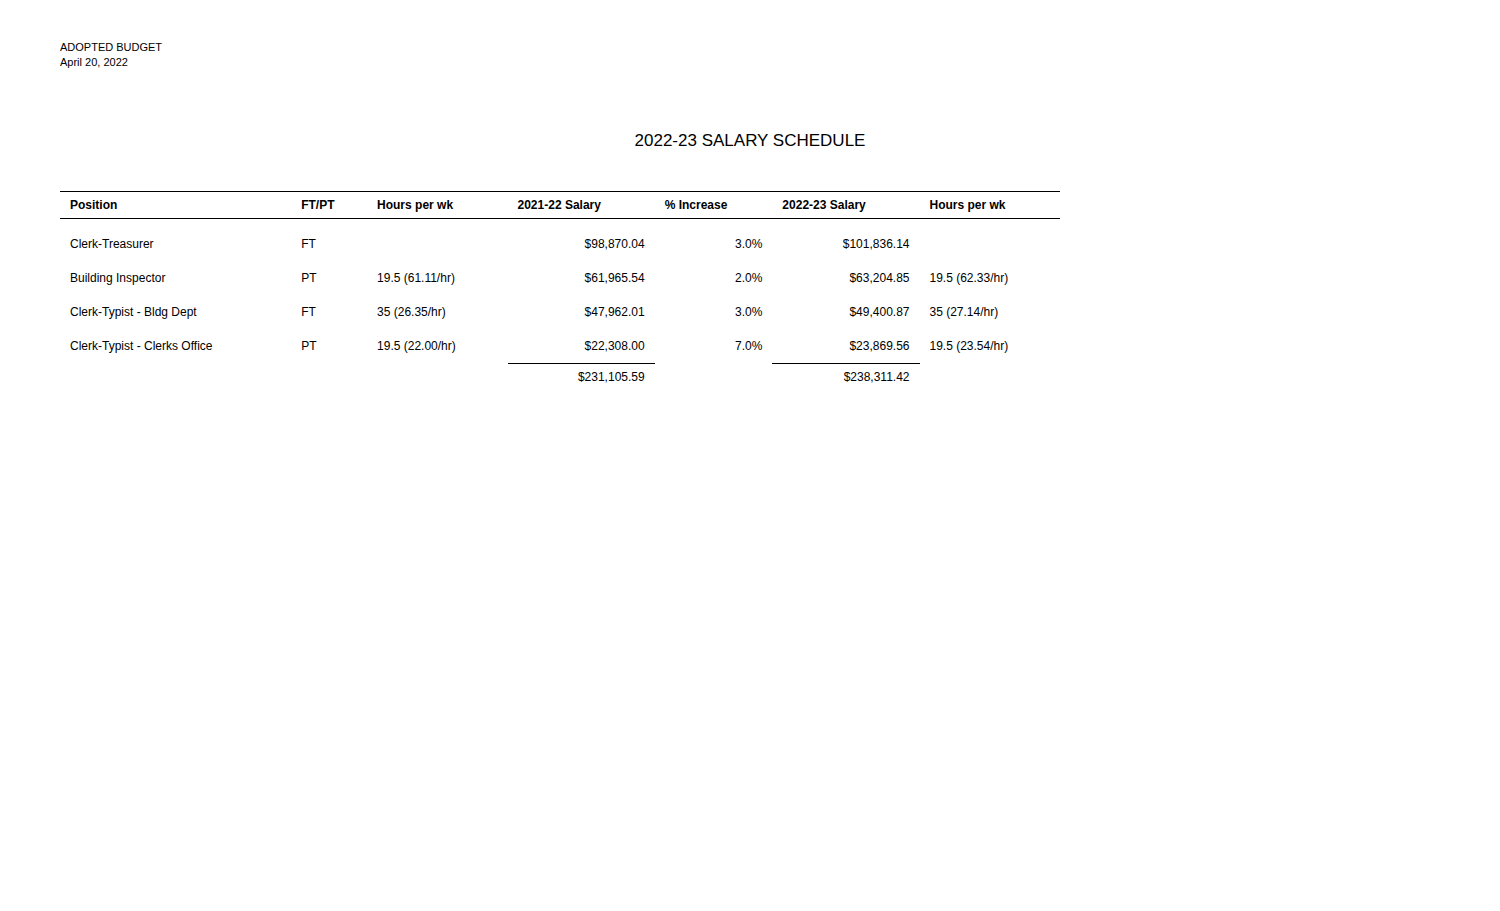ADOPTED BUDGET
April 20, 2022
2022-23 SALARY SCHEDULE
| Position | FT/PT | Hours per wk | 2021-22 Salary | % Increase | 2022-23 Salary | Hours per wk |
| --- | --- | --- | --- | --- | --- | --- |
| Clerk-Treasurer | FT | | $98,870.04 | 3.0% | $101,836.14 | |
| Building Inspector | PT | 19.5 (61.11/hr) | $61,965.54 | 2.0% | $63,204.85 | 19.5 (62.33/hr) |
| Clerk-Typist - Bldg Dept | FT | 35 (26.35/hr) | $47,962.01 | 3.0% | $49,400.87 | 35 (27.14/hr) |
| Clerk-Typist - Clerks Office | PT | 19.5 (22.00/hr) | $22,308.00 | 7.0% | $23,869.56 | 19.5 (23.54/hr) |
| | | | $231,105.59 | | $238,311.42 | |